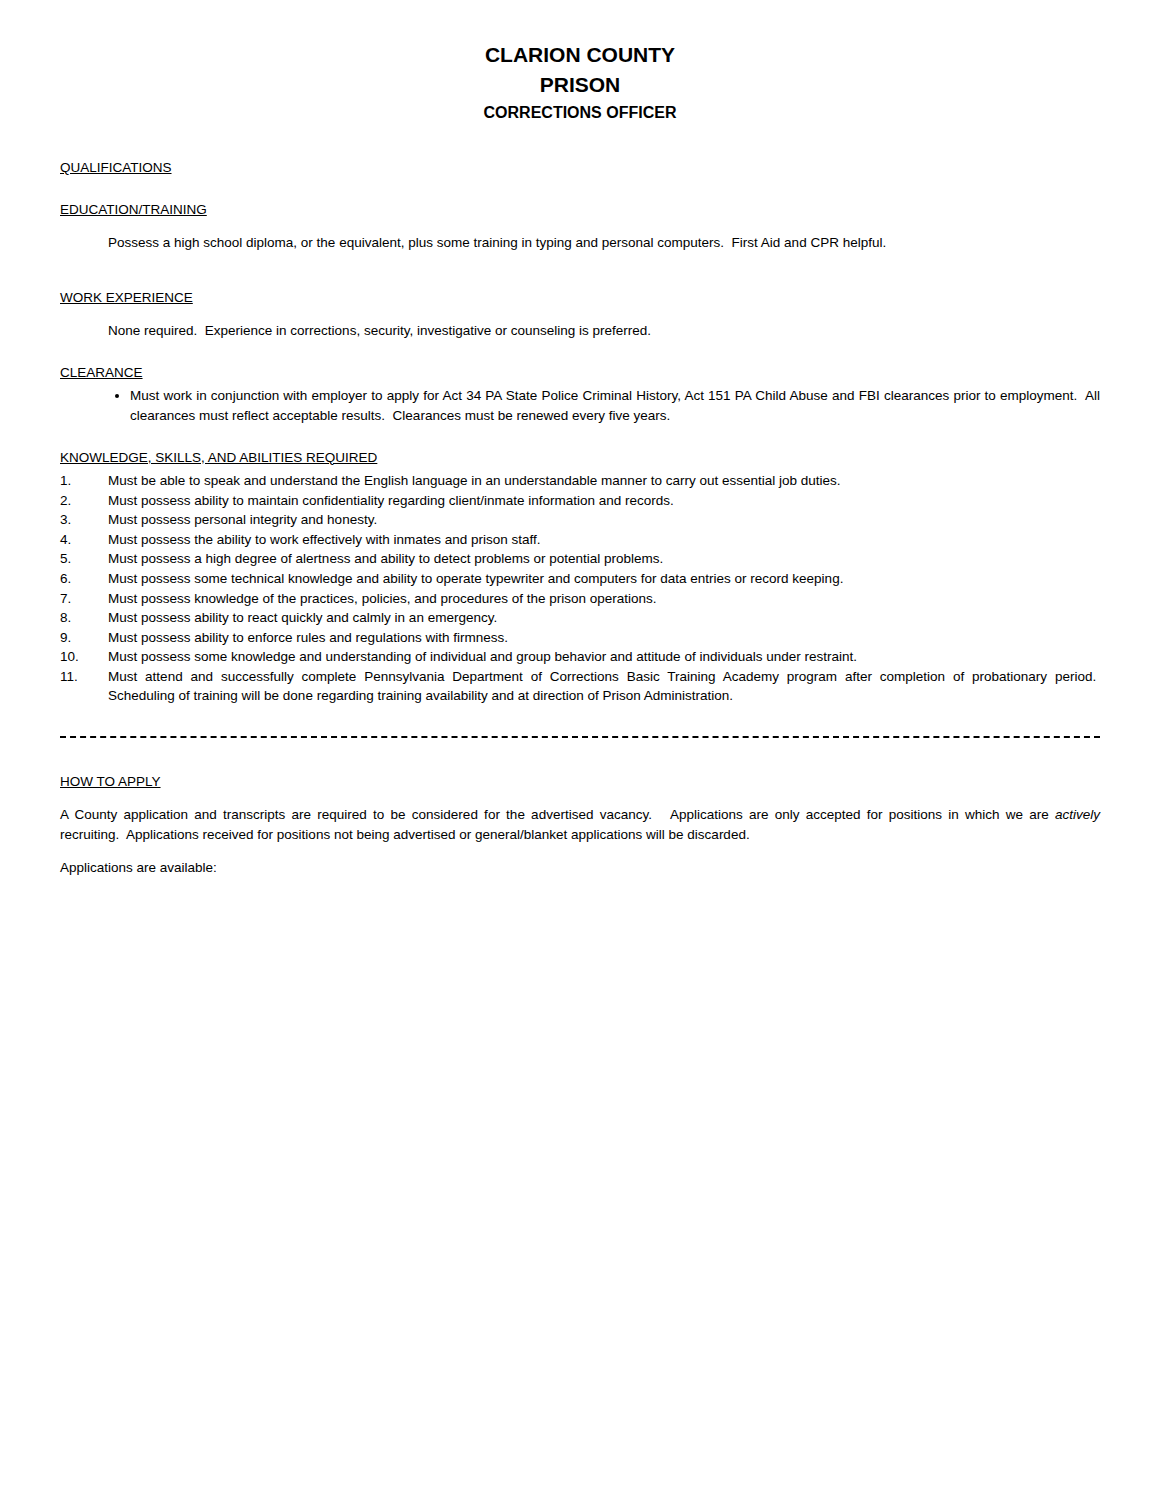CLARION COUNTY
PRISON
CORRECTIONS OFFICER
QUALIFICATIONS
EDUCATION/TRAINING
Possess a high school diploma, or the equivalent, plus some training in typing and personal computers. First Aid and CPR helpful.
WORK EXPERIENCE
None required. Experience in corrections, security, investigative or counseling is preferred.
CLEARANCE
Must work in conjunction with employer to apply for Act 34 PA State Police Criminal History, Act 151 PA Child Abuse and FBI clearances prior to employment. All clearances must reflect acceptable results. Clearances must be renewed every five years.
KNOWLEDGE, SKILLS, AND ABILITIES REQUIRED
Must be able to speak and understand the English language in an understandable manner to carry out essential job duties.
Must possess ability to maintain confidentiality regarding client/inmate information and records.
Must possess personal integrity and honesty.
Must possess the ability to work effectively with inmates and prison staff.
Must possess a high degree of alertness and ability to detect problems or potential problems.
Must possess some technical knowledge and ability to operate typewriter and computers for data entries or record keeping.
Must possess knowledge of the practices, policies, and procedures of the prison operations.
Must possess ability to react quickly and calmly in an emergency.
Must possess ability to enforce rules and regulations with firmness.
Must possess some knowledge and understanding of individual and group behavior and attitude of individuals under restraint.
Must attend and successfully complete Pennsylvania Department of Corrections Basic Training Academy program after completion of probationary period. Scheduling of training will be done regarding training availability and at direction of Prison Administration.
HOW TO APPLY
A County application and transcripts are required to be considered for the advertised vacancy. Applications are only accepted for positions in which we are actively recruiting. Applications received for positions not being advertised or general/blanket applications will be discarded.
Applications are available: